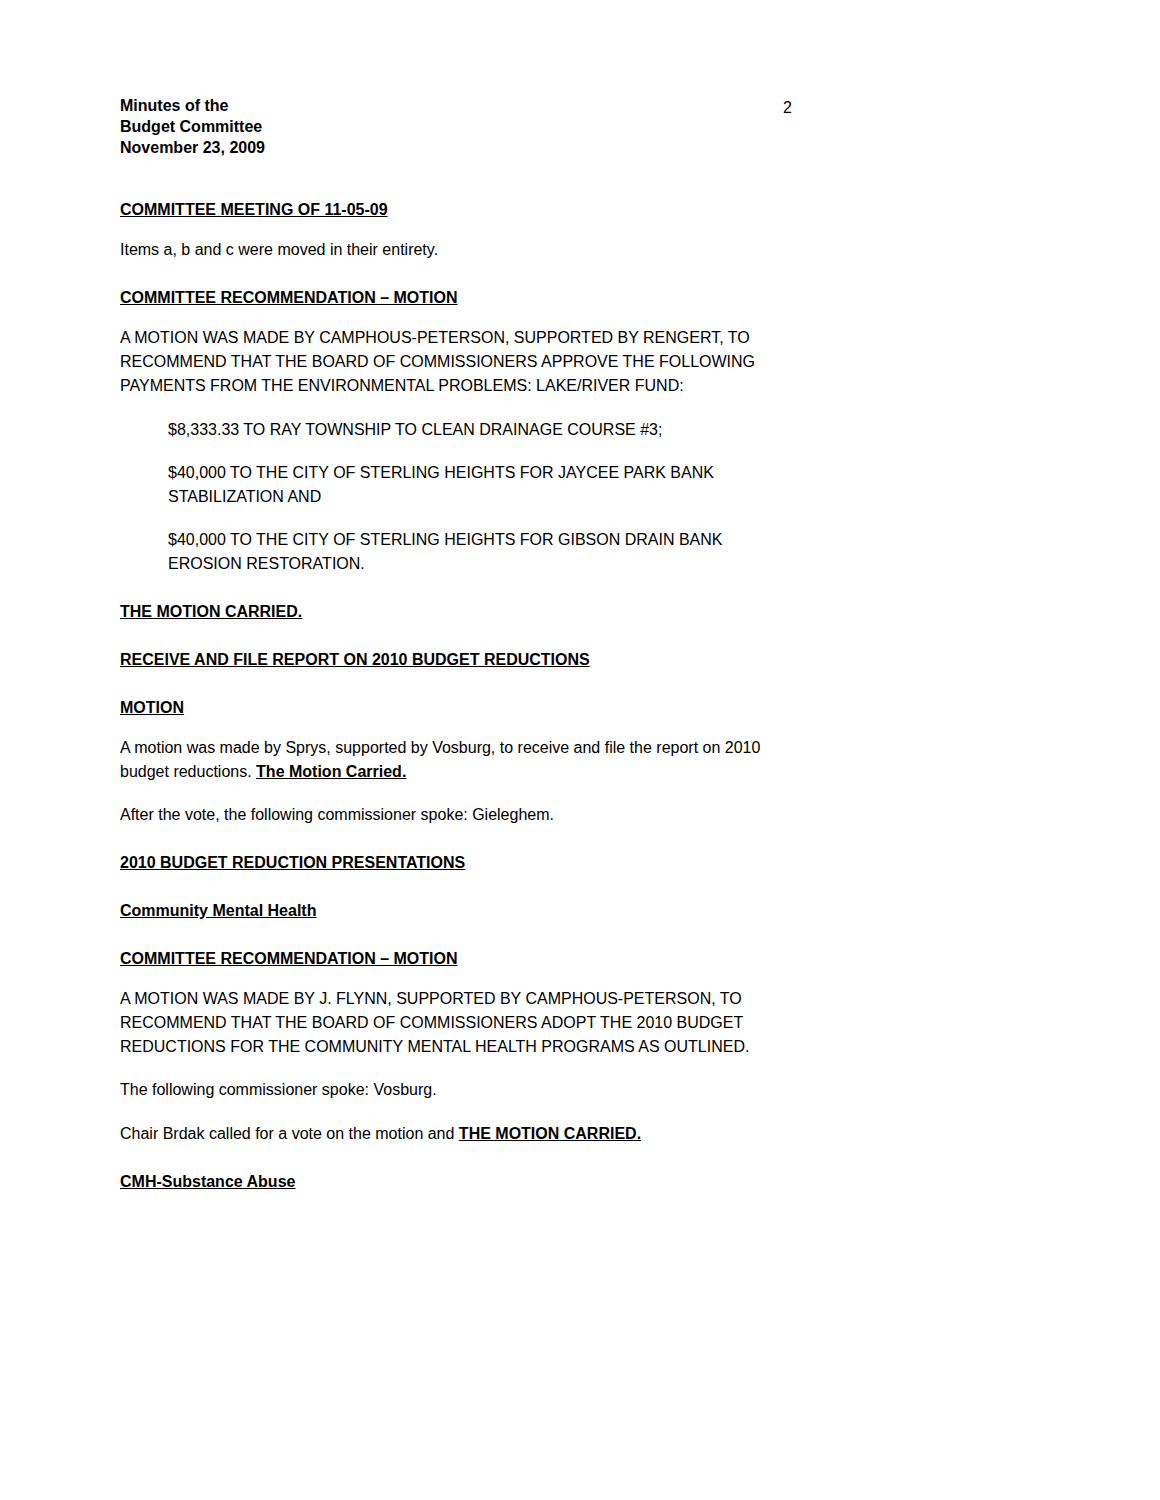Minutes of the
Budget Committee
November 23, 2009
2
COMMITTEE MEETING OF 11-05-09
Items a, b and c were moved in their entirety.
COMMITTEE RECOMMENDATION – MOTION
A MOTION WAS MADE BY CAMPHOUS-PETERSON, SUPPORTED BY RENGERT, TO RECOMMEND THAT THE BOARD OF COMMISSIONERS APPROVE THE FOLLOWING PAYMENTS FROM THE ENVIRONMENTAL PROBLEMS: LAKE/RIVER FUND:
$8,333.33 TO RAY TOWNSHIP TO CLEAN DRAINAGE COURSE #3;
$40,000 TO THE CITY OF STERLING HEIGHTS FOR JAYCEE PARK BANK STABILIZATION AND
$40,000 TO THE CITY OF STERLING HEIGHTS FOR GIBSON DRAIN BANK EROSION RESTORATION.
THE MOTION CARRIED.
RECEIVE AND FILE REPORT ON 2010 BUDGET REDUCTIONS
MOTION
A motion was made by Sprys, supported by Vosburg, to receive and file the report on 2010 budget reductions. The Motion Carried.
After the vote, the following commissioner spoke: Gieleghem.
2010 BUDGET REDUCTION PRESENTATIONS
Community Mental Health
COMMITTEE RECOMMENDATION – MOTION
A MOTION WAS MADE BY J. FLYNN, SUPPORTED BY CAMPHOUS-PETERSON, TO RECOMMEND THAT THE BOARD OF COMMISSIONERS ADOPT THE 2010 BUDGET REDUCTIONS FOR THE COMMUNITY MENTAL HEALTH PROGRAMS AS OUTLINED.
The following commissioner spoke: Vosburg.
Chair Brdak called for a vote on the motion and THE MOTION CARRIED.
CMH-Substance Abuse